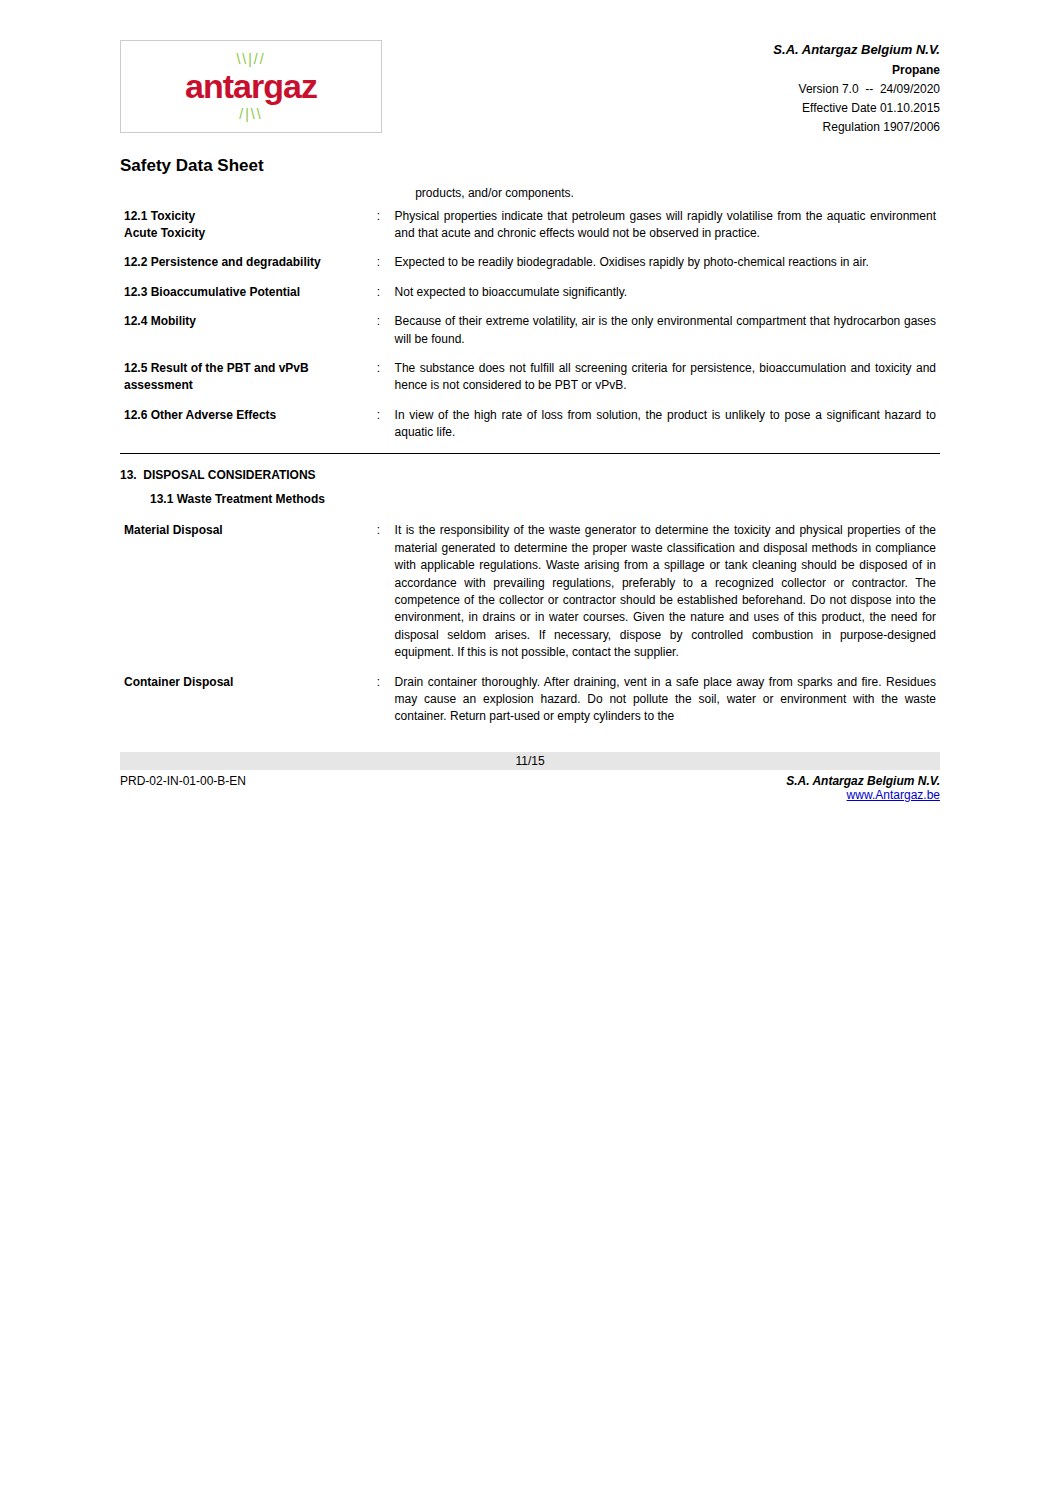\\|//
antargaz
/|\\
S.A. Antargaz Belgium N.V.
Propane
Version 7.0 -- 24/09/2020
Effective Date 01.10.2015
Regulation 1907/2006
Safety Data Sheet
products, and/or components.
| 12.1 Toxicity Acute Toxicity | : | Physical properties indicate that petroleum gases will rapidly volatilise from the aquatic environment and that acute and chronic effects would not be observed in practice. |
| 12.2 Persistence and degradability | : | Expected to be readily biodegradable. Oxidises rapidly by photo-chemical reactions in air. |
| 12.3 Bioaccumulative Potential | : | Not expected to bioaccumulate significantly. |
| 12.4 Mobility | : | Because of their extreme volatility, air is the only environmental compartment that hydrocarbon gases will be found. |
| 12.5 Result of the PBT and vPvB assessment | : | The substance does not fulfill all screening criteria for persistence, bioaccumulation and toxicity and hence is not considered to be PBT or vPvB. |
| 12.6 Other Adverse Effects | : | In view of the high rate of loss from solution, the product is unlikely to pose a significant hazard to aquatic life. |
13. DISPOSAL CONSIDERATIONS
13.1 Waste Treatment Methods
| Material Disposal | : | It is the responsibility of the waste generator to determine the toxicity and physical properties of the material generated to determine the proper waste classification and disposal methods in compliance with applicable regulations. Waste arising from a spillage or tank cleaning should be disposed of in accordance with prevailing regulations, preferably to a recognized collector or contractor. The competence of the collector or contractor should be established beforehand. Do not dispose into the environment, in drains or in water courses. Given the nature and uses of this product, the need for disposal seldom arises. If necessary, dispose by controlled combustion in purpose-designed equipment. If this is not possible, contact the supplier. |
| Container Disposal | : | Drain container thoroughly. After draining, vent in a safe place away from sparks and fire. Residues may cause an explosion hazard. Do not pollute the soil, water or environment with the waste container. Return part-used or empty cylinders to the |
11/15
PRD-02-IN-01-00-B-EN
S.A. Antargaz Belgium N.V.
www.Antargaz.be